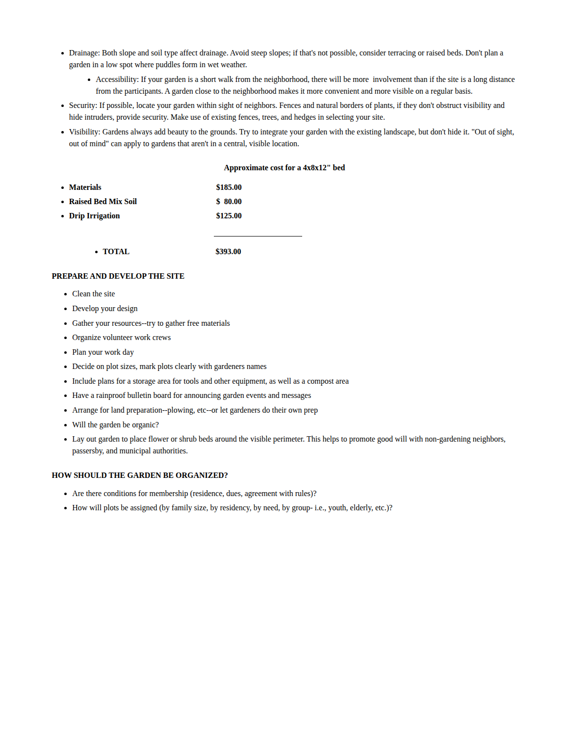Drainage: Both slope and soil type affect drainage. Avoid steep slopes; if that's not possible, consider terracing or raised beds. Don't plan a garden in a low spot where puddles form in wet weather.
Accessibility: If your garden is a short walk from the neighborhood, there will be more involvement than if the site is a long distance from the participants. A garden close to the neighborhood makes it more convenient and more visible on a regular basis.
Security: If possible, locate your garden within sight of neighbors. Fences and natural borders of plants, if they don't obstruct visibility and hide intruders, provide security. Make use of existing fences, trees, and hedges in selecting your site.
Visibility: Gardens always add beauty to the grounds. Try to integrate your garden with the existing landscape, but don't hide it. "Out of sight, out of mind" can apply to gardens that aren't in a central, visible location.
Approximate cost for a 4x8x12" bed
Materials$185.00
Raised Bed Mix Soil$ 80.00
Drip Irrigation$125.00
TOTAL$393.00
PREPARE AND DEVELOP THE SITE
Clean the site
Develop your design
Gather your resources--try to gather free materials
Organize volunteer work crews
Plan your work day
Decide on plot sizes, mark plots clearly with gardeners names
Include plans for a storage area for tools and other equipment, as well as a compost area
Have a rainproof bulletin board for announcing garden events and messages
Arrange for land preparation--plowing, etc--or let gardeners do their own prep
Will the garden be organic?
Lay out garden to place flower or shrub beds around the visible perimeter. This helps to promote good will with non-gardening neighbors, passersby, and municipal authorities.
HOW SHOULD THE GARDEN BE ORGANIZED?
Are there conditions for membership (residence, dues, agreement with rules)?
How will plots be assigned (by family size, by residency, by need, by group- i.e., youth, elderly, etc.)?